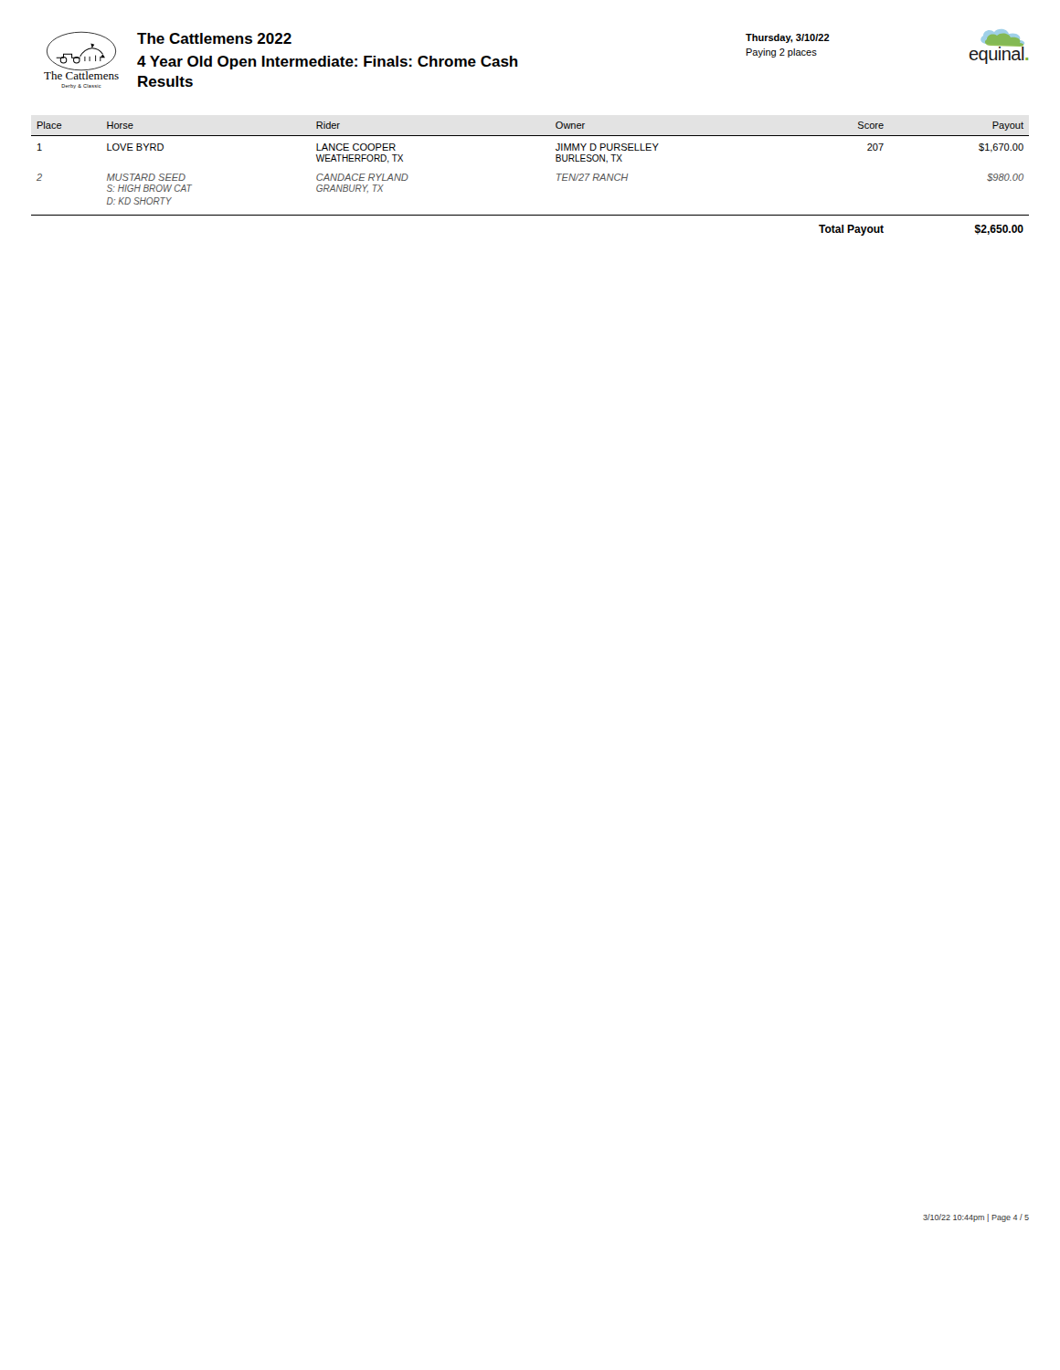The Cattlemens
Derby & Classic
The Cattlemens 2022
4 Year Old Open Intermediate: Finals: Chrome Cash
Results
Thursday, 3/10/22
Paying 2 places
equinal.
| Place | Horse | Rider | Owner | Score | Payout |
| --- | --- | --- | --- | --- | --- |
| 1 | LOVE BYRD | LANCE COOPER WEATHERFORD, TX | JIMMY D PURSELLEY BURLESON, TX | 207 | $1,670.00 |
| 2 | MUSTARD SEED S: HIGH BROW CAT D: KD SHORTY | CANDACE RYLAND GRANBURY, TX | TEN/27 RANCH | | $980.00 |
| | Total Payout | $2,650.00 |
3/10/22 10:44pm | Page 4 / 5